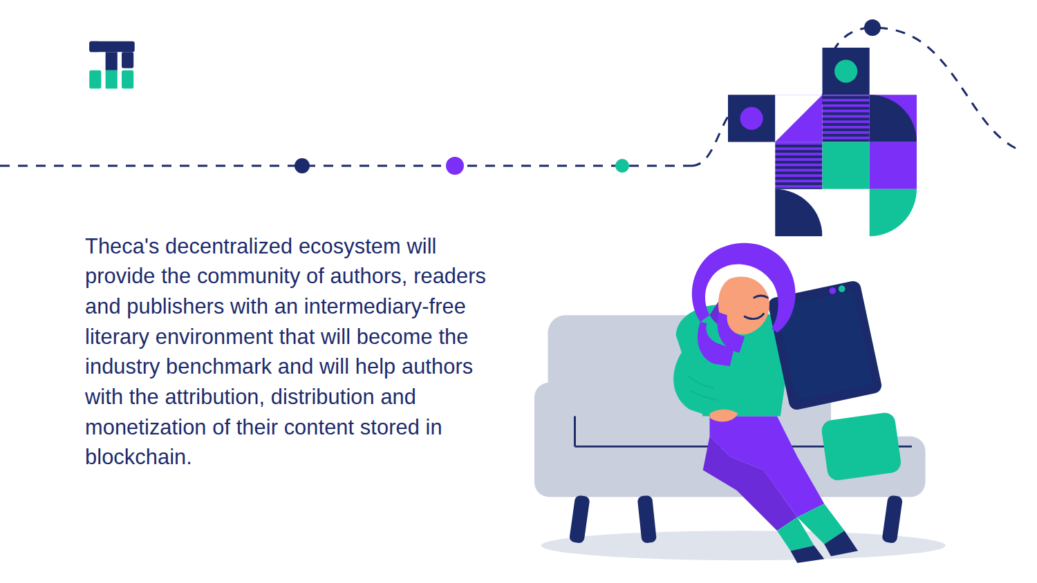Theca
Theca's decentralized ecosystem will provide the community of authors, readers and publishers with an intermediary-free literary environment that will become the industry benchmark and will help authors with the attribution, distribution and monetization of their content stored in blockchain.
Woman reading on a tablet while seated on a sofa